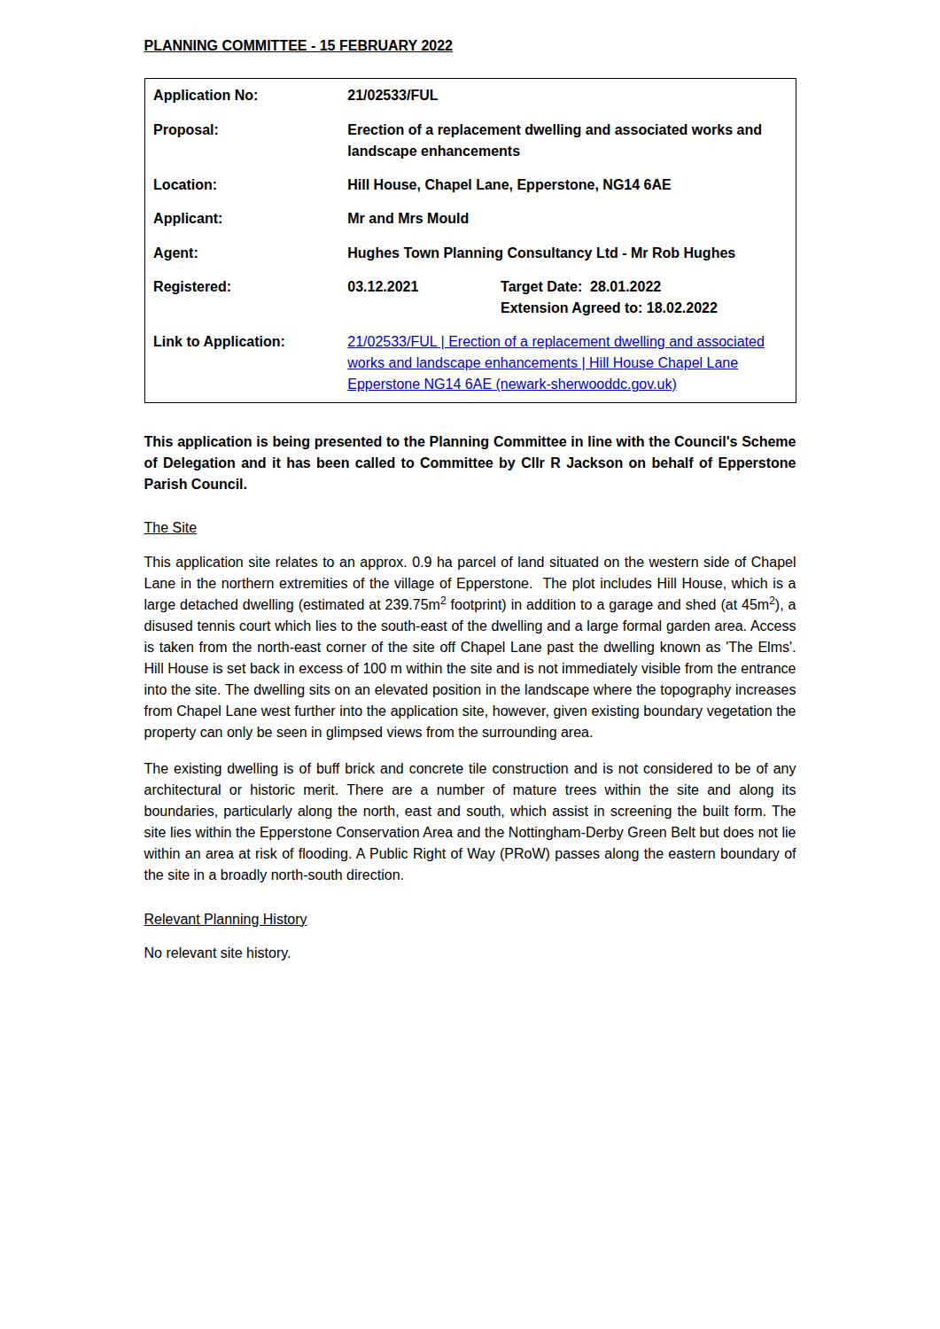PLANNING COMMITTEE - 15 FEBRUARY 2022
| Application No: | 21/02533/FUL |
| Proposal: | Erection of a replacement dwelling and associated works and landscape enhancements |
| Location: | Hill House, Chapel Lane, Epperstone, NG14 6AE |
| Applicant: | Mr and Mrs Mould |
| Agent: | Hughes Town Planning Consultancy Ltd - Mr Rob Hughes |
| Registered: | 03.12.2021 | Target Date: 28.01.2022 Extension Agreed to: 18.02.2022 |
| Link to Application: | 21/02533/FUL / Erection of a replacement dwelling and associated works and landscape enhancements / Hill House Chapel Lane Epperstone NG14 6AE (newark-sherwooddc.gov.uk) |
This application is being presented to the Planning Committee in line with the Council's Scheme of Delegation and it has been called to Committee by Cllr R Jackson on behalf of Epperstone Parish Council.
The Site
This application site relates to an approx. 0.9 ha parcel of land situated on the western side of Chapel Lane in the northern extremities of the village of Epperstone. The plot includes Hill House, which is a large detached dwelling (estimated at 239.75m2 footprint) in addition to a garage and shed (at 45m2), a disused tennis court which lies to the south-east of the dwelling and a large formal garden area. Access is taken from the north-east corner of the site off Chapel Lane past the dwelling known as 'The Elms'. Hill House is set back in excess of 100 m within the site and is not immediately visible from the entrance into the site. The dwelling sits on an elevated position in the landscape where the topography increases from Chapel Lane west further into the application site, however, given existing boundary vegetation the property can only be seen in glimpsed views from the surrounding area.
The existing dwelling is of buff brick and concrete tile construction and is not considered to be of any architectural or historic merit. There are a number of mature trees within the site and along its boundaries, particularly along the north, east and south, which assist in screening the built form. The site lies within the Epperstone Conservation Area and the Nottingham-Derby Green Belt but does not lie within an area at risk of flooding. A Public Right of Way (PRoW) passes along the eastern boundary of the site in a broadly north-south direction.
Relevant Planning History
No relevant site history.